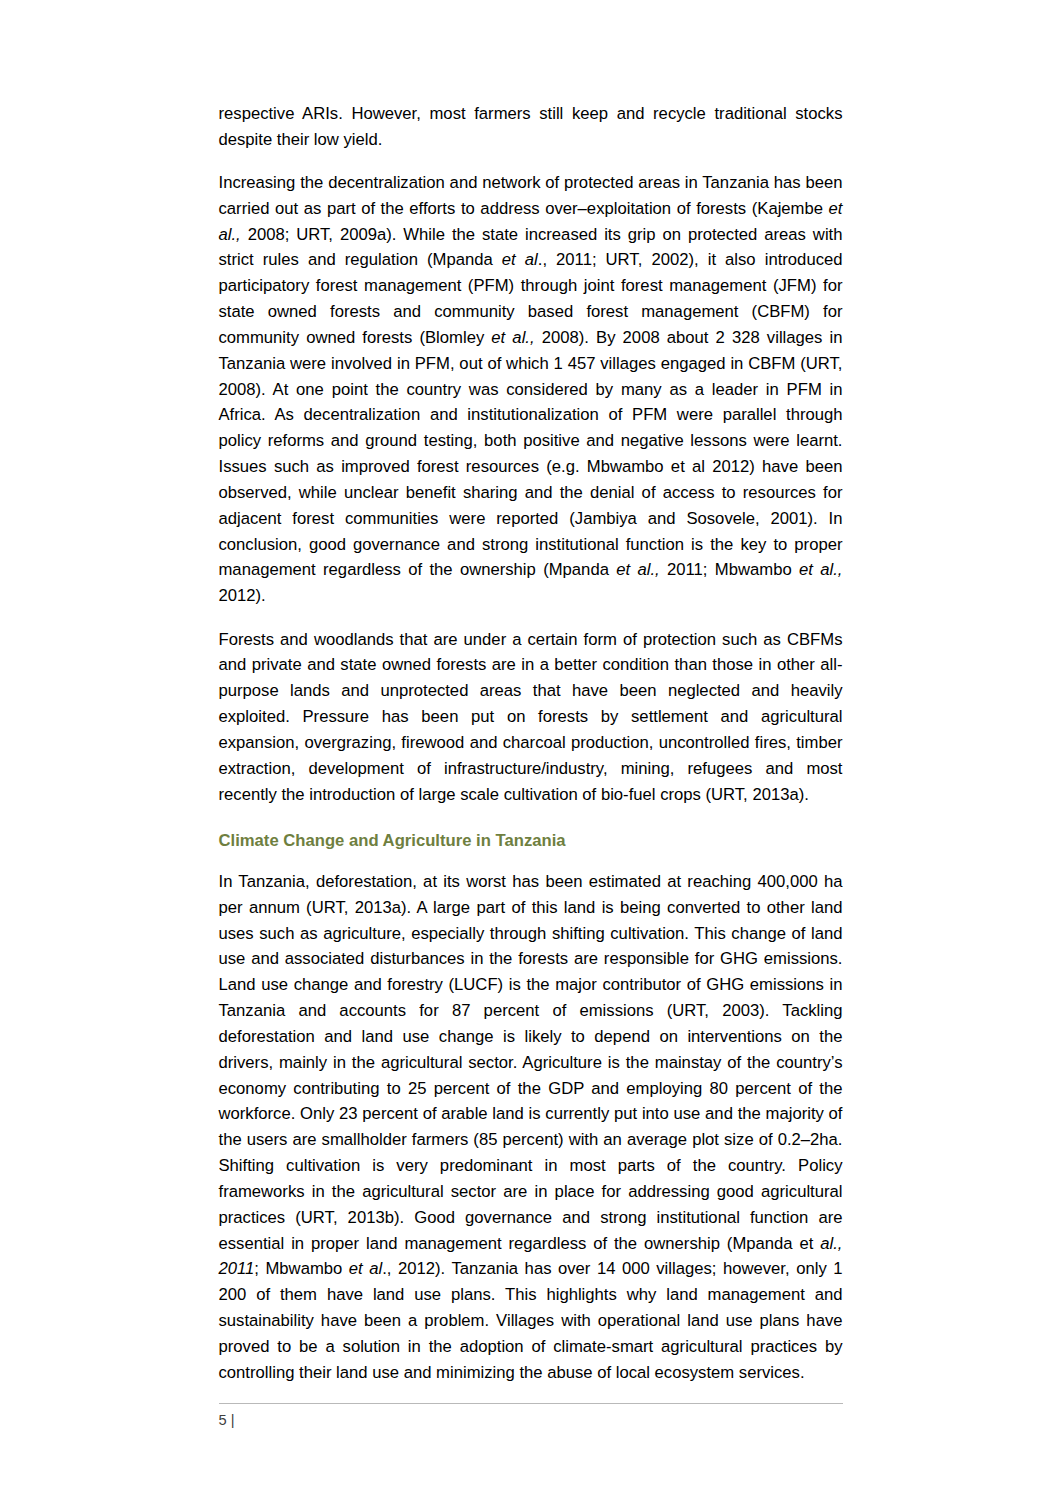respective ARIs. However, most farmers still keep and recycle traditional stocks despite their low yield.
Increasing the decentralization and network of protected areas in Tanzania has been carried out as part of the efforts to address over–exploitation of forests (Kajembe et al., 2008; URT, 2009a). While the state increased its grip on protected areas with strict rules and regulation (Mpanda et al., 2011; URT, 2002), it also introduced participatory forest management (PFM) through joint forest management (JFM) for state owned forests and community based forest management (CBFM) for community owned forests (Blomley et al., 2008). By 2008 about 2 328 villages in Tanzania were involved in PFM, out of which 1 457 villages engaged in CBFM (URT, 2008). At one point the country was considered by many as a leader in PFM in Africa. As decentralization and institutionalization of PFM were parallel through policy reforms and ground testing, both positive and negative lessons were learnt. Issues such as improved forest resources (e.g. Mbwambo et al 2012) have been observed, while unclear benefit sharing and the denial of access to resources for adjacent forest communities were reported (Jambiya and Sosovele, 2001). In conclusion, good governance and strong institutional function is the key to proper management regardless of the ownership (Mpanda et al., 2011; Mbwambo et al., 2012).
Forests and woodlands that are under a certain form of protection such as CBFMs and private and state owned forests are in a better condition than those in other all-purpose lands and unprotected areas that have been neglected and heavily exploited. Pressure has been put on forests by settlement and agricultural expansion, overgrazing, firewood and charcoal production, uncontrolled fires, timber extraction, development of infrastructure/industry, mining, refugees and most recently the introduction of large scale cultivation of bio-fuel crops (URT, 2013a).
Climate Change and Agriculture in Tanzania
In Tanzania, deforestation, at its worst has been estimated at reaching 400,000 ha per annum (URT, 2013a). A large part of this land is being converted to other land uses such as agriculture, especially through shifting cultivation. This change of land use and associated disturbances in the forests are responsible for GHG emissions. Land use change and forestry (LUCF) is the major contributor of GHG emissions in Tanzania and accounts for 87 percent of emissions (URT, 2003). Tackling deforestation and land use change is likely to depend on interventions on the drivers, mainly in the agricultural sector. Agriculture is the mainstay of the country’s economy contributing to 25 percent of the GDP and employing 80 percent of the workforce. Only 23 percent of arable land is currently put into use and the majority of the users are smallholder farmers (85 percent) with an average plot size of 0.2–2ha. Shifting cultivation is very predominant in most parts of the country. Policy frameworks in the agricultural sector are in place for addressing good agricultural practices (URT, 2013b). Good governance and strong institutional function are essential in proper land management regardless of the ownership (Mpanda et al., 2011; Mbwambo et al., 2012). Tanzania has over 14 000 villages; however, only 1 200 of them have land use plans. This highlights why land management and sustainability have been a problem. Villages with operational land use plans have proved to be a solution in the adoption of climate-smart agricultural practices by controlling their land use and minimizing the abuse of local ecosystem services.
5 |